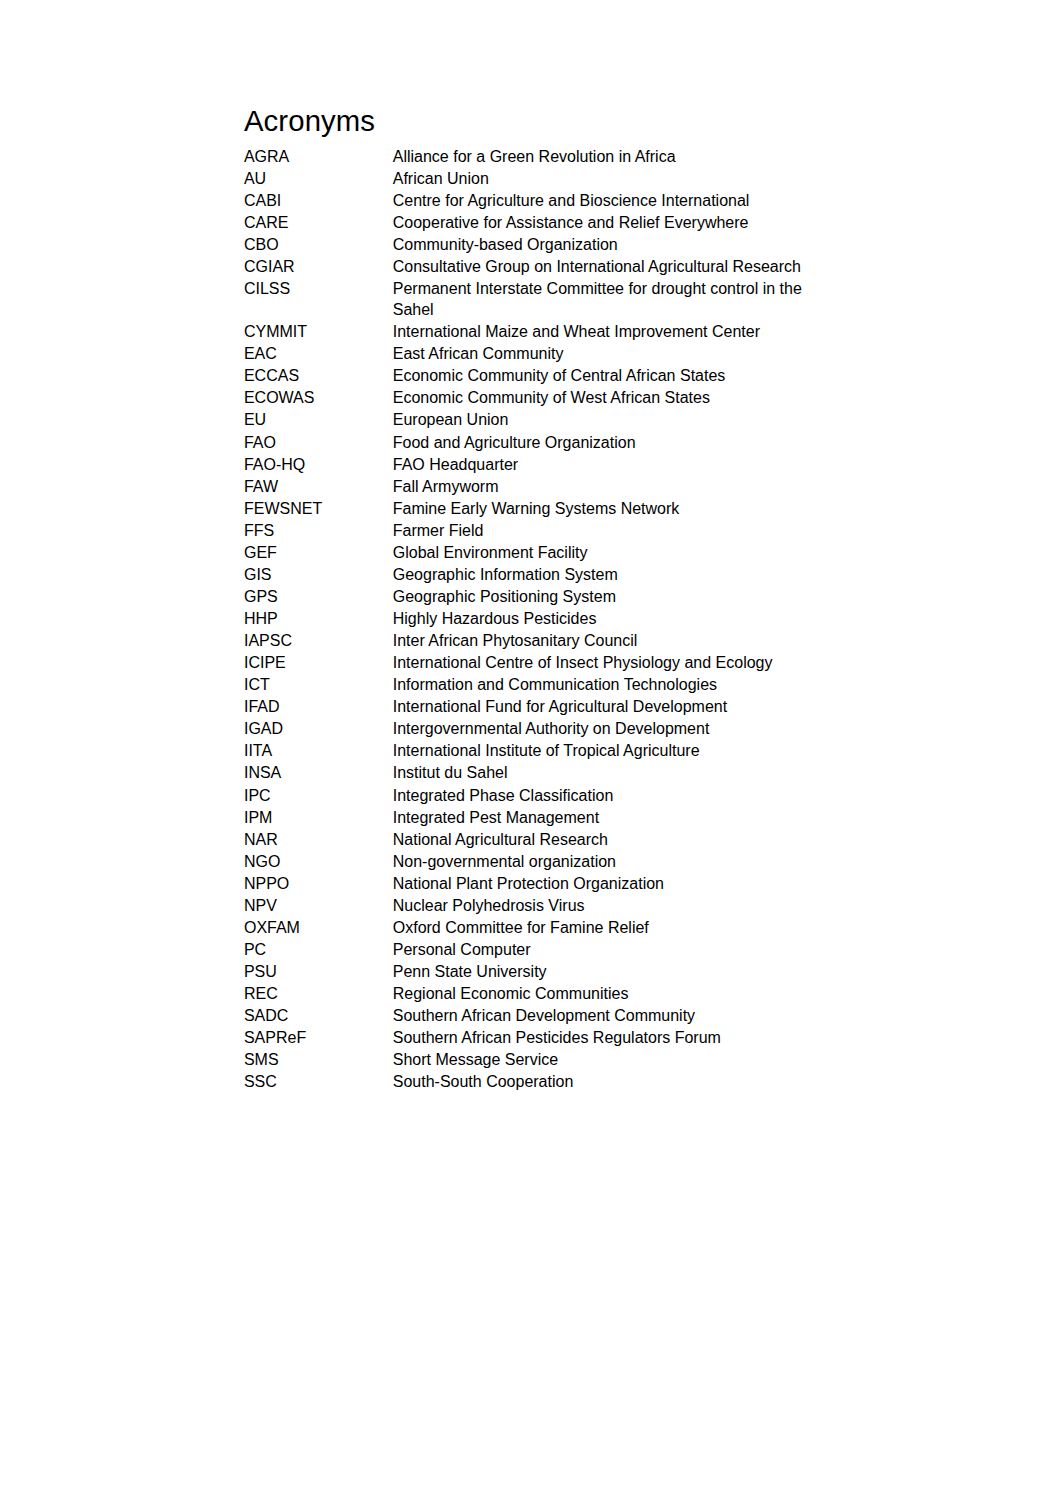Acronyms
| AGRA | Alliance for a Green Revolution in Africa |
| AU | African Union |
| CABI | Centre for Agriculture and Bioscience International |
| CARE | Cooperative for Assistance and Relief Everywhere |
| CBO | Community-based Organization |
| CGIAR | Consultative Group on International Agricultural Research |
| CILSS | Permanent Interstate Committee for drought control in the Sahel |
| CYMMIT | International Maize and Wheat Improvement Center |
| EAC | East African Community |
| ECCAS | Economic Community of Central African States |
| ECOWAS | Economic Community of West African States |
| EU | European Union |
| FAO | Food and Agriculture Organization |
| FAO-HQ | FAO Headquarter |
| FAW | Fall Armyworm |
| FEWSNET | Famine Early Warning Systems Network |
| FFS | Farmer Field |
| GEF | Global Environment Facility |
| GIS | Geographic Information System |
| GPS | Geographic Positioning System |
| HHP | Highly Hazardous Pesticides |
| IAPSC | Inter African Phytosanitary Council |
| ICIPE | International Centre of Insect Physiology and Ecology |
| ICT | Information and Communication Technologies |
| IFAD | International Fund for Agricultural Development |
| IGAD | Intergovernmental Authority on Development |
| IITA | International Institute of Tropical Agriculture |
| INSA | Institut du Sahel |
| IPC | Integrated Phase Classification |
| IPM | Integrated Pest Management |
| NAR | National Agricultural Research |
| NGO | Non-governmental organization |
| NPPO | National Plant Protection Organization |
| NPV | Nuclear Polyhedrosis Virus |
| OXFAM | Oxford Committee for Famine Relief |
| PC | Personal Computer |
| PSU | Penn State University |
| REC | Regional Economic Communities |
| SADC | Southern African Development Community |
| SAPReF | Southern African Pesticides Regulators Forum |
| SMS | Short Message Service |
| SSC | South-South Cooperation |